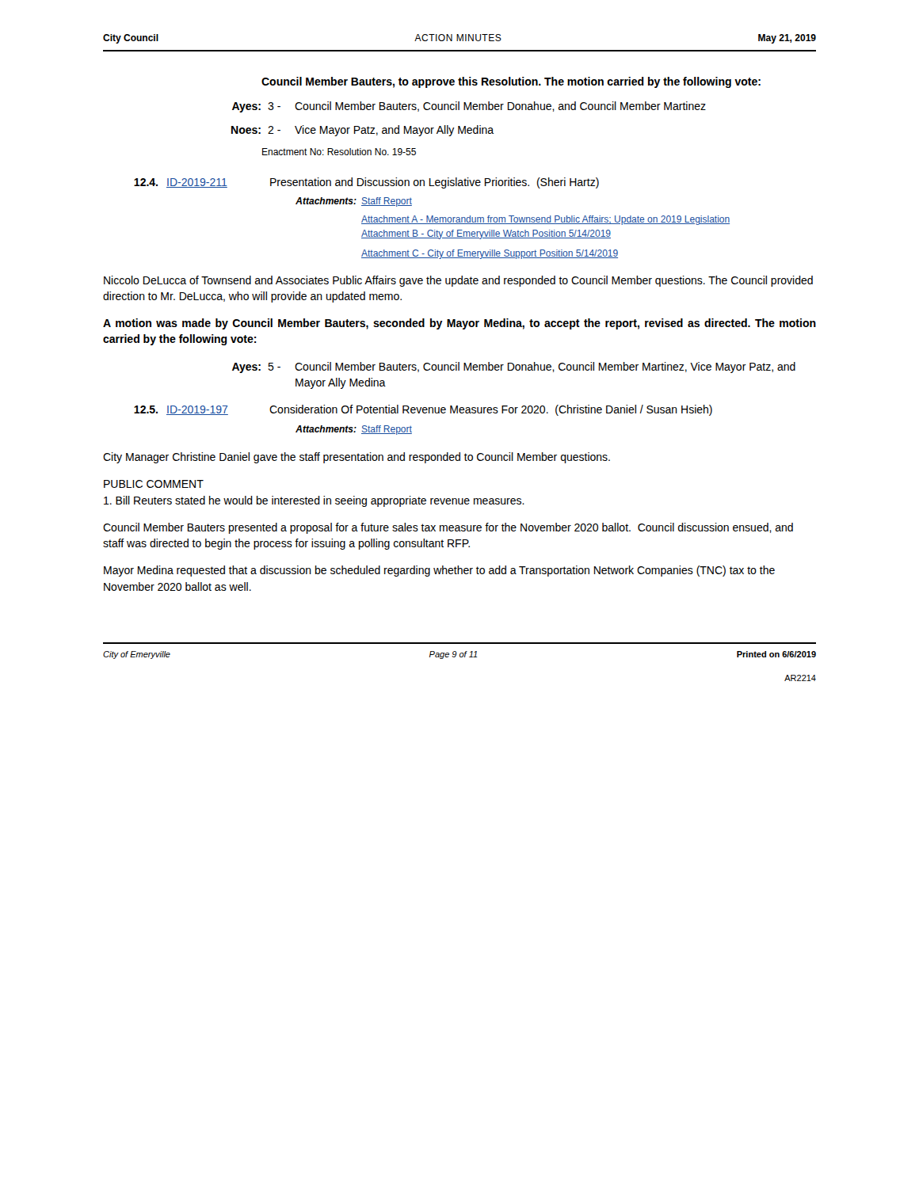City Council
ACTION MINUTES
May 21, 2019
Council Member Bauters, to approve this Resolution. The motion carried by the following vote:
Ayes:
3 -
Council Member Bauters, Council Member Donahue, and Council Member Martinez
Noes:
2 -
Vice Mayor Patz, and Mayor Ally Medina
Enactment No: Resolution No. 19-55
12.4.
ID-2019-211
Presentation and Discussion on Legislative Priorities. (Sheri Hartz)
Attachments:
Staff Report
Attachment A - Memorandum from Townsend Public Affairs; Update on 2019 Legislation
Attachment B - City of Emeryville Watch Position 5/14/2019
Attachment C - City of Emeryville Support Position 5/14/2019
Niccolo DeLucca of Townsend and Associates Public Affairs gave the update and responded to Council Member questions. The Council provided direction to Mr. DeLucca, who will provide an updated memo.
A motion was made by Council Member Bauters, seconded by Mayor Medina, to accept the report, revised as directed. The motion carried by the following vote:
Ayes:
5 -
Council Member Bauters, Council Member Donahue, Council Member Martinez, Vice Mayor Patz, and Mayor Ally Medina
12.5.
ID-2019-197
Consideration Of Potential Revenue Measures For 2020. (Christine Daniel / Susan Hsieh)
Attachments:
Staff Report
City Manager Christine Daniel gave the staff presentation and responded to Council Member questions.
PUBLIC COMMENT
1. Bill Reuters stated he would be interested in seeing appropriate revenue measures.
Council Member Bauters presented a proposal for a future sales tax measure for the November 2020 ballot. Council discussion ensued, and staff was directed to begin the process for issuing a polling consultant RFP.
Mayor Medina requested that a discussion be scheduled regarding whether to add a Transportation Network Companies (TNC) tax to the November 2020 ballot as well.
City of Emeryville
Page 9 of 11
Printed on 6/6/2019
AR2214